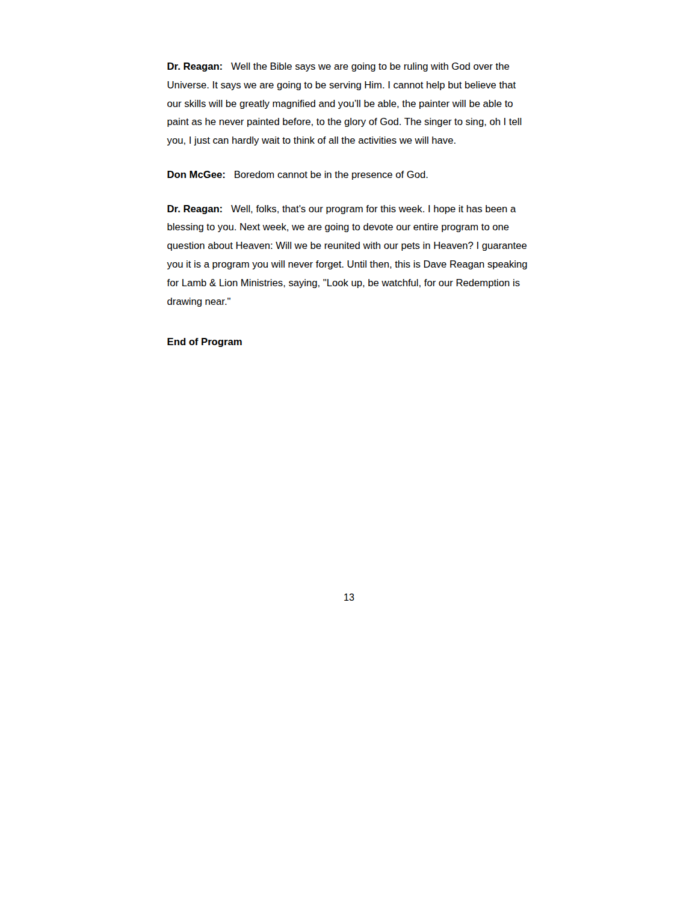Dr. Reagan: Well the Bible says we are going to be ruling with God over the Universe. It says we are going to be serving Him. I cannot help but believe that our skills will be greatly magnified and you’ll be able, the painter will be able to paint as he never painted before, to the glory of God. The singer to sing, oh I tell you, I just can hardly wait to think of all the activities we will have.
Don McGee: Boredom cannot be in the presence of God.
Dr. Reagan: Well, folks, that's our program for this week. I hope it has been a blessing to you. Next week, we are going to devote our entire program to one question about Heaven: Will we be reunited with our pets in Heaven? I guarantee you it is a program you will never forget. Until then, this is Dave Reagan speaking for Lamb & Lion Ministries, saying, "Look up, be watchful, for our Redemption is drawing near."
End of Program
13